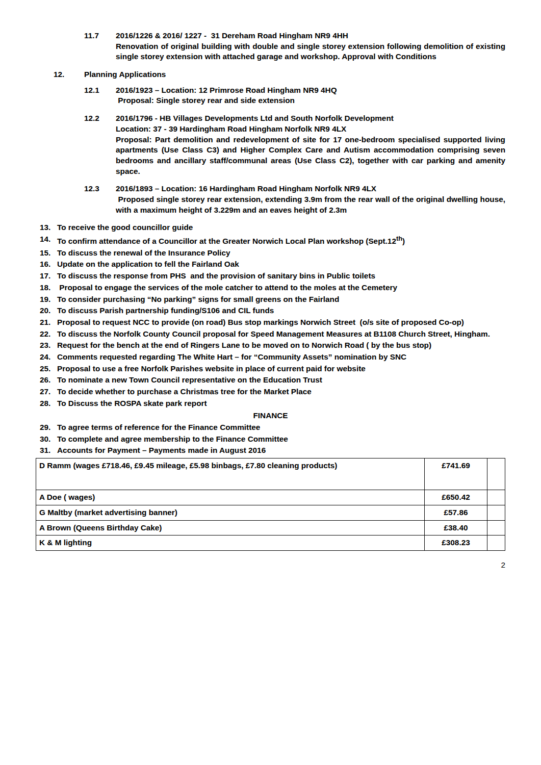11.7
2016/1226 & 2016/ 1227 - 31 Dereham Road Hingham NR9 4HH
Renovation of original building with double and single storey extension following demolition of existing single storey extension with attached garage and workshop. Approval with Conditions
12.
Planning Applications
12.1
2016/1923 – Location: 12 Primrose Road Hingham NR9 4HQ
Proposal: Single storey rear and side extension
12.2
2016/1796 - HB Villages Developments Ltd and South Norfolk Development
Location: 37 - 39 Hardingham Road Hingham Norfolk NR9 4LX
Proposal: Part demolition and redevelopment of site for 17 one-bedroom specialised supported living apartments (Use Class C3) and Higher Complex Care and Autism accommodation comprising seven bedrooms and ancillary staff/communal areas (Use Class C2), together with car parking and amenity space.
12.3
2016/1893 – Location: 16 Hardingham Road Hingham Norfolk NR9 4LX
Proposed single storey rear extension, extending 3.9m from the rear wall of the original dwelling house, with a maximum height of 3.229m and an eaves height of 2.3m
To receive the good councillor guide
To confirm attendance of a Councillor at the Greater Norwich Local Plan workshop (Sept.12th)
To discuss the renewal of the Insurance Policy
Update on the application to fell the Fairland Oak
To discuss the response from PHS and the provision of sanitary bins in Public toilets
Proposal to engage the services of the mole catcher to attend to the moles at the Cemetery
To consider purchasing “No parking” signs for small greens on the Fairland
To discuss Parish partnership funding/S106 and CIL funds
Proposal to request NCC to provide (on road) Bus stop markings Norwich Street (o/s site of proposed Co-op)
To discuss the Norfolk County Council proposal for Speed Management Measures at B1108 Church Street, Hingham.
Request for the bench at the end of Ringers Lane to be moved on to Norwich Road ( by the bus stop)
Comments requested regarding The White Hart – for “Community Assets” nomination by SNC
Proposal to use a free Norfolk Parishes website in place of current paid for website
To nominate a new Town Council representative on the Education Trust
To decide whether to purchase a Christmas tree for the Market Place
To Discuss the ROSPA skate park report
FINANCE
To agree terms of reference for the Finance Committee
To complete and agree membership to the Finance Committee
Accounts for Payment – Payments made in August 2016
| D Ramm (wages £718.46, £9.45 mileage, £5.98 binbags, £7.80 cleaning products) | £741.69 | |
| A Doe ( wages) | £650.42 | |
| G Maltby (market advertising banner) | £57.86 | |
| A Brown (Queens Birthday Cake) | £38.40 | |
| K & M lighting | £308.23 | |
2